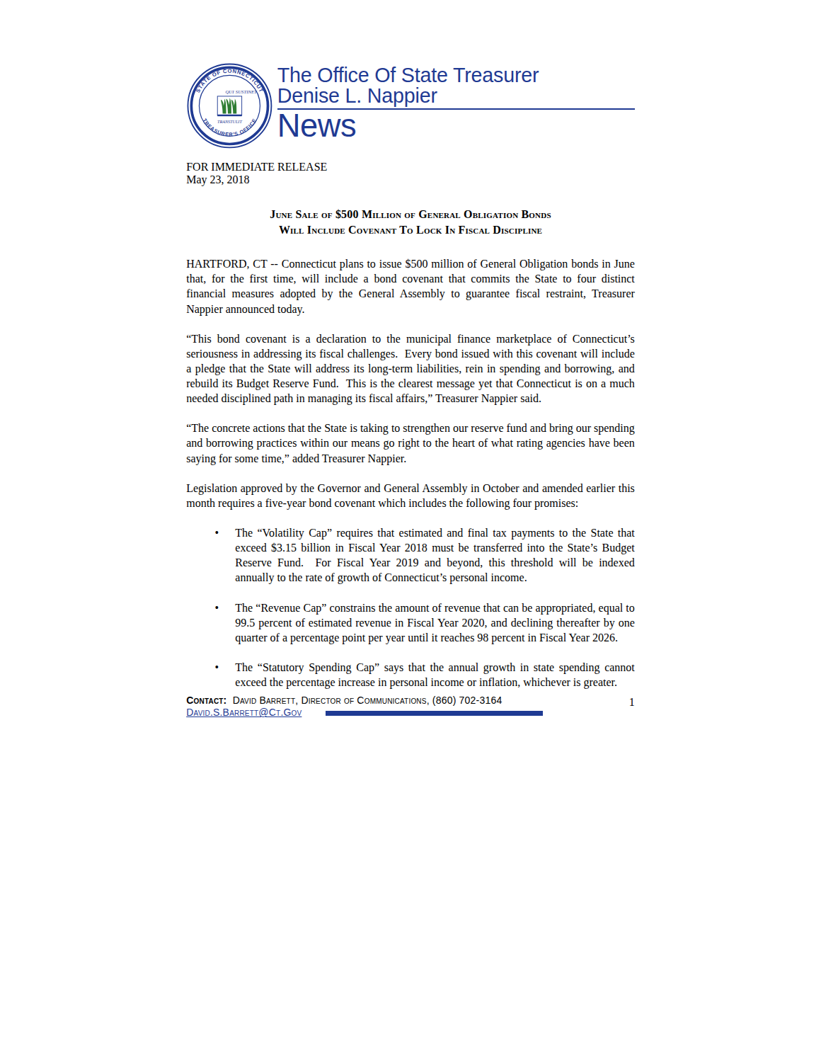STATE OF CONNECTICUT TREASURER'S OFFICE QUI SUSTINET TRANSTULIT
The Office Of State Treasurer
Denise L. Nappier
News
FOR IMMEDIATE RELEASE
May 23, 2018
June Sale of $500 Million of General Obligation Bonds
Will Include Covenant To Lock In Fiscal Discipline
HARTFORD, CT -- Connecticut plans to issue $500 million of General Obligation bonds in June that, for the first time, will include a bond covenant that commits the State to four distinct financial measures adopted by the General Assembly to guarantee fiscal restraint, Treasurer Nappier announced today.
“This bond covenant is a declaration to the municipal finance marketplace of Connecticut’s seriousness in addressing its fiscal challenges. Every bond issued with this covenant will include a pledge that the State will address its long-term liabilities, rein in spending and borrowing, and rebuild its Budget Reserve Fund. This is the clearest message yet that Connecticut is on a much needed disciplined path in managing its fiscal affairs,” Treasurer Nappier said.
“The concrete actions that the State is taking to strengthen our reserve fund and bring our spending and borrowing practices within our means go right to the heart of what rating agencies have been saying for some time,” added Treasurer Nappier.
Legislation approved by the Governor and General Assembly in October and amended earlier this month requires a five-year bond covenant which includes the following four promises:
The “Volatility Cap” requires that estimated and final tax payments to the State that exceed $3.15 billion in Fiscal Year 2018 must be transferred into the State’s Budget Reserve Fund. For Fiscal Year 2019 and beyond, this threshold will be indexed annually to the rate of growth of Connecticut’s personal income.
The “Revenue Cap” constrains the amount of revenue that can be appropriated, equal to 99.5 percent of estimated revenue in Fiscal Year 2020, and declining thereafter by one quarter of a percentage point per year until it reaches 98 percent in Fiscal Year 2026.
The “Statutory Spending Cap” says that the annual growth in state spending cannot exceed the percentage increase in personal income or inflation, whichever is greater.
Contact: David Barrett, Director of Communications, (860) 702-3164
David.S.Barrett@Ct.Gov
1